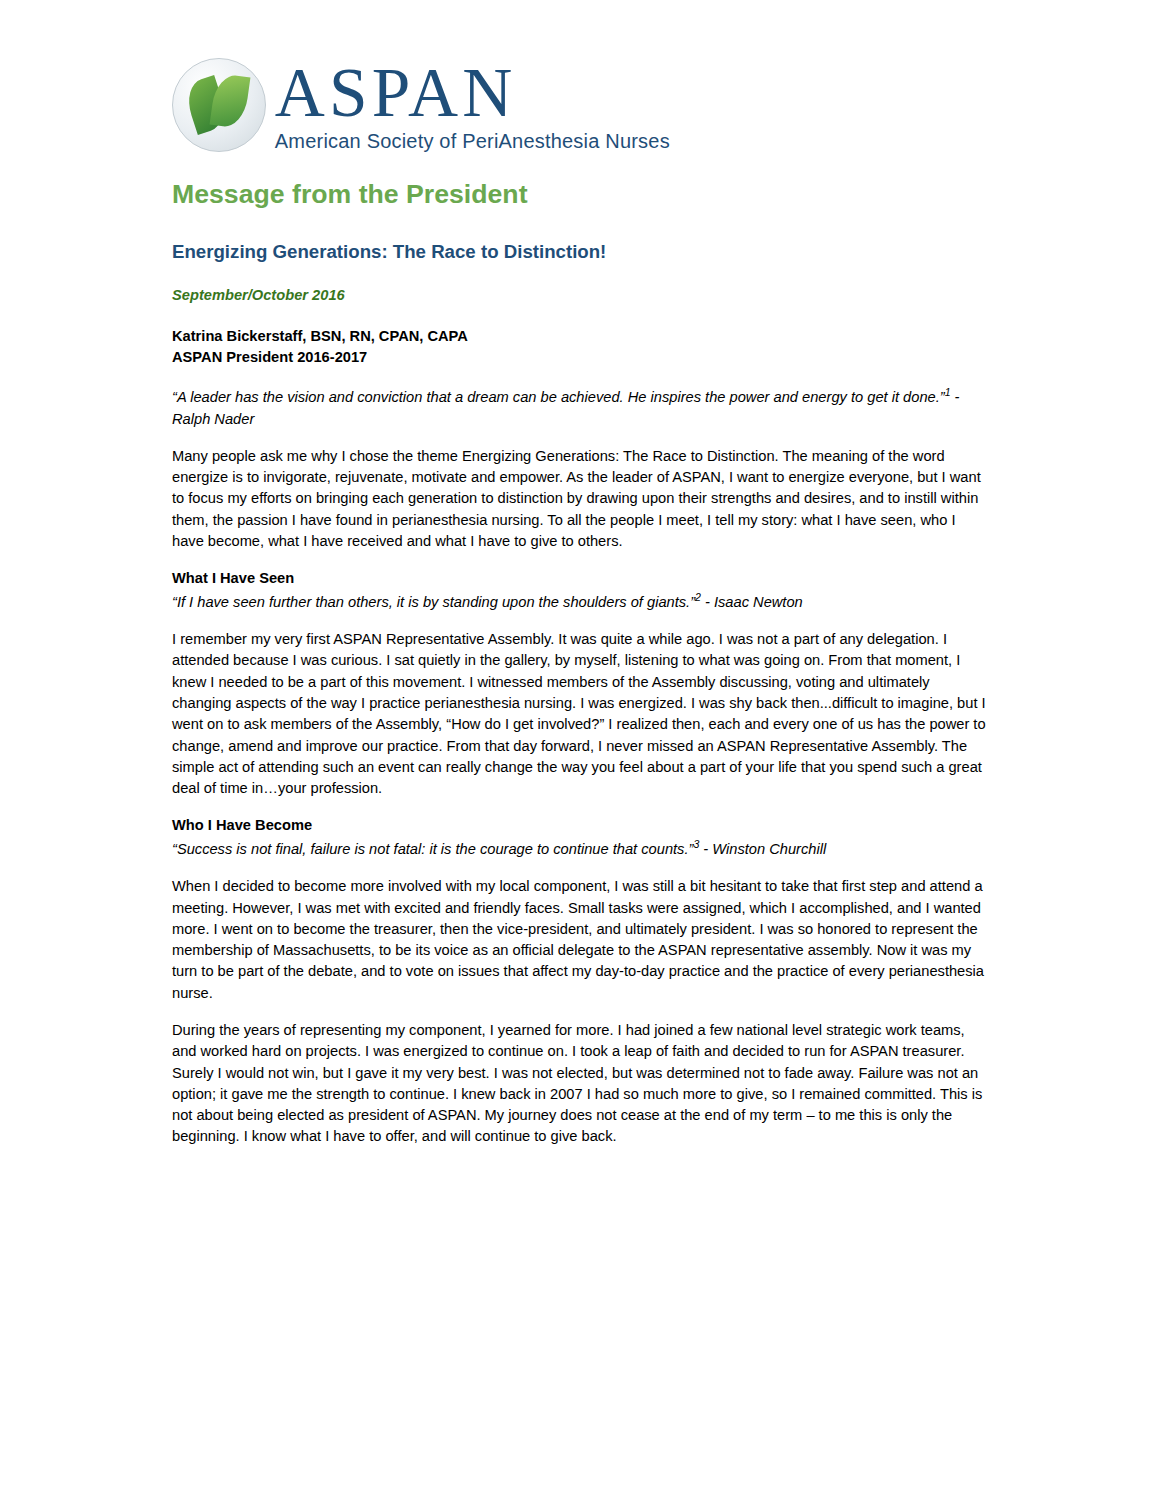ASPAN
American Society of PeriAnesthesia Nurses
Message from the President
Energizing Generations: The Race to Distinction!
September/October 2016
Katrina Bickerstaff, BSN, RN, CPAN, CAPA ASPAN President 2016-2017
“A leader has the vision and conviction that a dream can be achieved. He inspires the power and energy to get it done.”1 - Ralph Nader
Many people ask me why I chose the theme Energizing Generations: The Race to Distinction. The meaning of the word energize is to invigorate, rejuvenate, motivate and empower. As the leader of ASPAN, I want to energize everyone, but I want to focus my efforts on bringing each generation to distinction by drawing upon their strengths and desires, and to instill within them, the passion I have found in perianesthesia nursing. To all the people I meet, I tell my story: what I have seen, who I have become, what I have received and what I have to give to others.
What I Have Seen
“If I have seen further than others, it is by standing upon the shoulders of giants.”2 - Isaac Newton
I remember my very first ASPAN Representative Assembly. It was quite a while ago. I was not a part of any delegation. I attended because I was curious. I sat quietly in the gallery, by myself, listening to what was going on. From that moment, I knew I needed to be a part of this movement. I witnessed members of the Assembly discussing, voting and ultimately changing aspects of the way I practice perianesthesia nursing. I was energized. I was shy back then...difficult to imagine, but I went on to ask members of the Assembly, “How do I get involved?” I realized then, each and every one of us has the power to change, amend and improve our practice. From that day forward, I never missed an ASPAN Representative Assembly. The simple act of attending such an event can really change the way you feel about a part of your life that you spend such a great deal of time in…your profession.
Who I Have Become
“Success is not final, failure is not fatal: it is the courage to continue that counts.”3 - Winston Churchill
When I decided to become more involved with my local component, I was still a bit hesitant to take that first step and attend a meeting. However, I was met with excited and friendly faces. Small tasks were assigned, which I accomplished, and I wanted more. I went on to become the treasurer, then the vice-president, and ultimately president. I was so honored to represent the membership of Massachusetts, to be its voice as an official delegate to the ASPAN representative assembly. Now it was my turn to be part of the debate, and to vote on issues that affect my day-to-day practice and the practice of every perianesthesia nurse.
During the years of representing my component, I yearned for more. I had joined a few national level strategic work teams, and worked hard on projects. I was energized to continue on. I took a leap of faith and decided to run for ASPAN treasurer. Surely I would not win, but I gave it my very best. I was not elected, but was determined not to fade away. Failure was not an option; it gave me the strength to continue. I knew back in 2007 I had so much more to give, so I remained committed. This is not about being elected as president of ASPAN. My journey does not cease at the end of my term – to me this is only the beginning. I know what I have to offer, and will continue to give back.